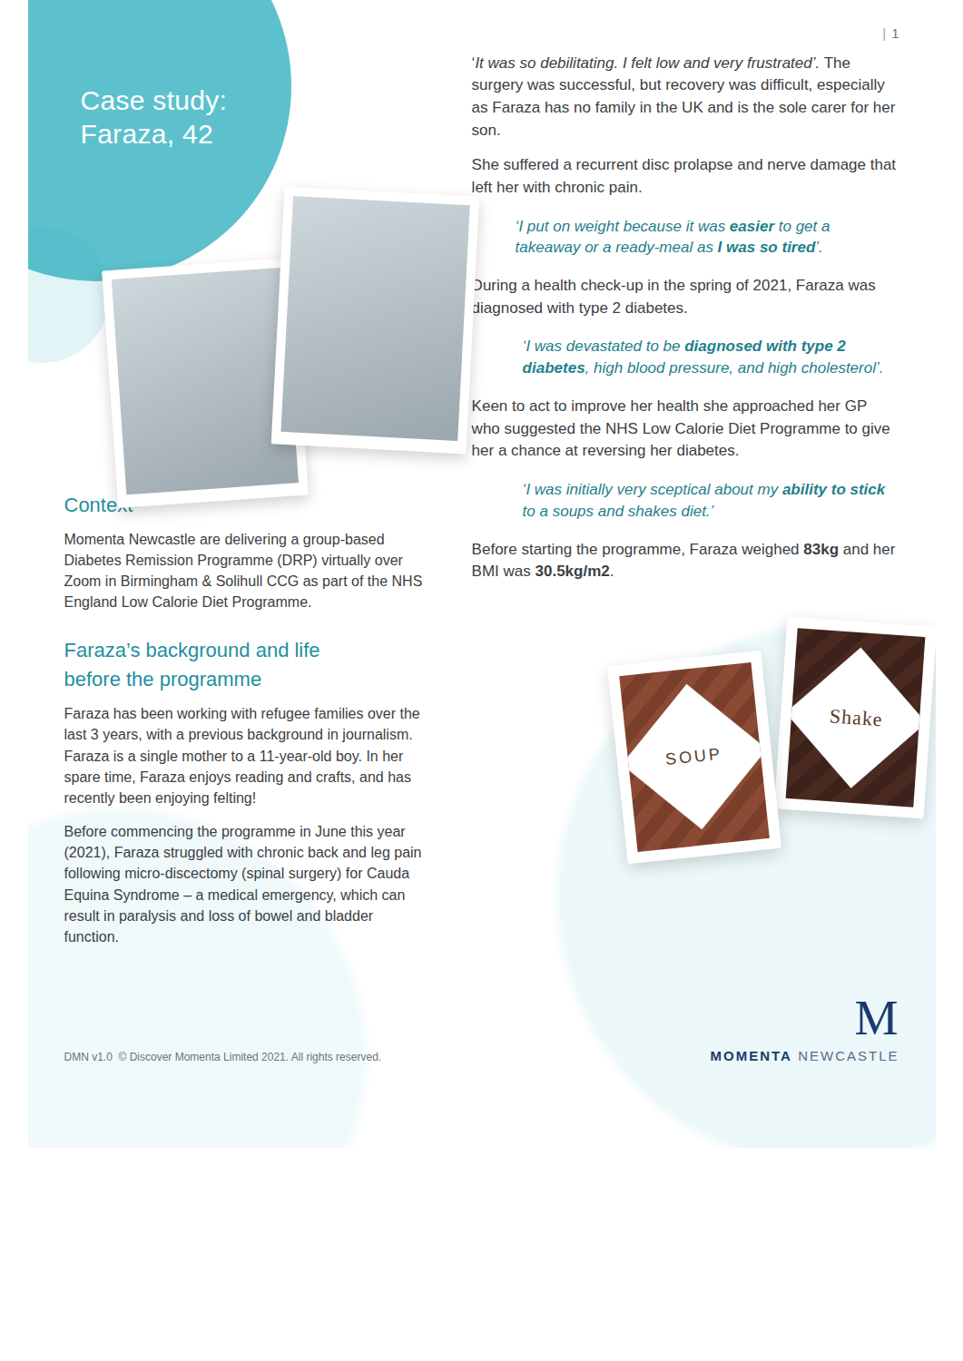|1
Case study:
Faraza, 42
Context
Momenta Newcastle are delivering a group-based Diabetes Remission Programme (DRP) virtually over Zoom in Birmingham & Solihull CCG as part of the NHS England Low Calorie Diet Programme.
Faraza’s background and life
before the programme
Faraza has been working with refugee families over the last 3 years, with a previous background in journalism. Faraza is a single mother to a 11-year-old boy. In her spare time, Faraza enjoys reading and crafts, and has recently been enjoying felting!
Before commencing the programme in June this year (2021), Faraza struggled with chronic back and leg pain following micro-discectomy (spinal surgery) for Cauda Equina Syndrome – a medical emergency, which can result in paralysis and loss of bowel and bladder function.
‘It was so debilitating. I felt low and very frustrated’. The surgery was successful, but recovery was difficult, especially as Faraza has no family in the UK and is the sole carer for her son.
She suffered a recurrent disc prolapse and nerve damage that left her with chronic pain.
‘I put on weight because it was easier to get a takeaway or a ready-meal as I was so tired’.
During a health check-up in the spring of 2021, Faraza was diagnosed with type 2 diabetes.
‘I was devastated to be diagnosed with type 2 diabetes, high blood pressure, and high cholesterol’.
Keen to act to improve her health she approached her GP who suggested the NHS Low Calorie Diet Programme to give her a chance at reversing her diabetes.
‘I was initially very sceptical about my ability to stick to a soups and shakes diet.’
Before starting the programme, Faraza weighed 83kg and her BMI was 30.5kg/m2.
SOUP
Shake
DMN v1.0 © Discover Momenta Limited 2021. All rights reserved.
M
MOMENTA NEWCASTLE